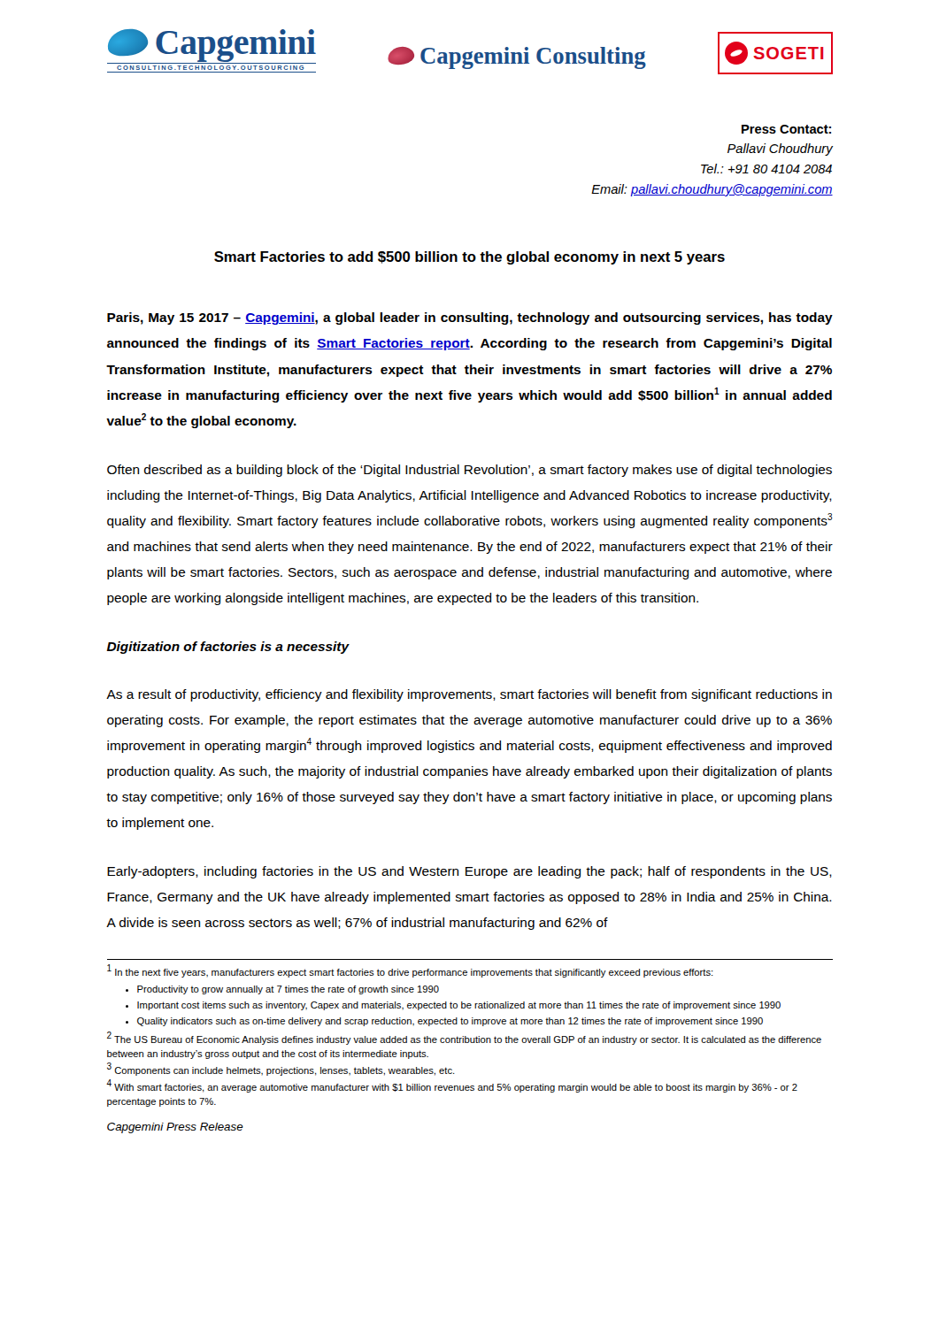Capgemini
CONSULTING.TECHNOLOGY.OUTSOURCING
Capgemini Consulting
SOGETI
Press Contact:
Pallavi Choudhury
Tel.: +91 80 4104 2084
Email: pallavi.choudhury@capgemini.com
Smart Factories to add $500 billion to the global economy in next 5 years
Paris, May 15 2017 – Capgemini, a global leader in consulting, technology and outsourcing services, has today announced the findings of its Smart Factories report. According to the research from Capgemini’s Digital Transformation Institute, manufacturers expect that their investments in smart factories will drive a 27% increase in manufacturing efficiency over the next five years which would add $500 billion1 in annual added value2 to the global economy.
Often described as a building block of the ‘Digital Industrial Revolution’, a smart factory makes use of digital technologies including the Internet-of-Things, Big Data Analytics, Artificial Intelligence and Advanced Robotics to increase productivity, quality and flexibility. Smart factory features include collaborative robots, workers using augmented reality components3 and machines that send alerts when they need maintenance. By the end of 2022, manufacturers expect that 21% of their plants will be smart factories. Sectors, such as aerospace and defense, industrial manufacturing and automotive, where people are working alongside intelligent machines, are expected to be the leaders of this transition.
Digitization of factories is a necessity
As a result of productivity, efficiency and flexibility improvements, smart factories will benefit from significant reductions in operating costs. For example, the report estimates that the average automotive manufacturer could drive up to a 36% improvement in operating margin4 through improved logistics and material costs, equipment effectiveness and improved production quality. As such, the majority of industrial companies have already embarked upon their digitalization of plants to stay competitive; only 16% of those surveyed say they don’t have a smart factory initiative in place, or upcoming plans to implement one.
Early-adopters, including factories in the US and Western Europe are leading the pack; half of respondents in the US, France, Germany and the UK have already implemented smart factories as opposed to 28% in India and 25% in China. A divide is seen across sectors as well; 67% of industrial manufacturing and 62% of
1 In the next five years, manufacturers expect smart factories to drive performance improvements that significantly exceed previous efforts:
Productivity to grow annually at 7 times the rate of growth since 1990
Important cost items such as inventory, Capex and materials, expected to be rationalized at more than 11 times the rate of improvement since 1990
Quality indicators such as on-time delivery and scrap reduction, expected to improve at more than 12 times the rate of improvement since 1990
2 The US Bureau of Economic Analysis defines industry value added as the contribution to the overall GDP of an industry or sector. It is calculated as the difference between an industry’s gross output and the cost of its intermediate inputs.
3 Components can include helmets, projections, lenses, tablets, wearables, etc.
4 With smart factories, an average automotive manufacturer with $1 billion revenues and 5% operating margin would be able to boost its margin by 36% - or 2 percentage points to 7%.
Capgemini Press Release